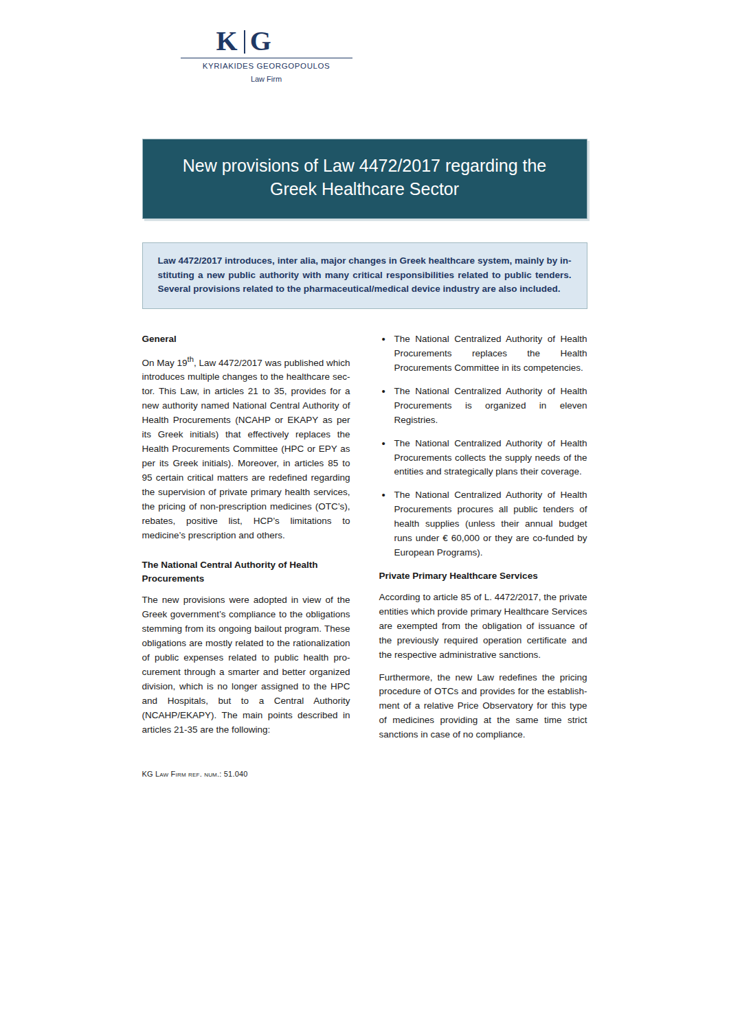K G
KYRIAKIDES GEORGOPOULOS
Law Firm
New provisions of Law 4472/2017 regarding the Greek Healthcare Sector
Law 4472/2017 introduces, inter alia, major changes in Greek healthcare system, mainly by instituting a new public authority with many critical responsibilities related to public tenders. Several provisions related to the pharmaceutical/medical device industry are also included.
General
On May 19th, Law 4472/2017 was published which introduces multiple changes to the healthcare sector. This Law, in articles 21 to 35, provides for a new authority named National Central Authority of Health Procurements (NCAHP or EKAPY as per its Greek initials) that effectively replaces the Health Procurements Committee (HPC or EPY as per its Greek initials). Moreover, in articles 85 to 95 certain critical matters are redefined regarding the supervision of private primary health services, the pricing of non-prescription medicines (OTC’s), rebates, positive list, HCP’s limitations to medicine’s prescription and others.
The National Central Authority of Health Procurements
The new provisions were adopted in view of the Greek government’s compliance to the obligations stemming from its ongoing bailout program. These obligations are mostly related to the rationalization of public expenses related to public health procurement through a smarter and better organized division, which is no longer assigned to the HPC and Hospitals, but to a Central Authority (NCAHP/EKAPY). The main points described in articles 21-35 are the following:
The National Centralized Authority of Health Procurements replaces the Health Procurements Committee in its competencies.
The National Centralized Authority of Health Procurements is organized in eleven Registries.
The National Centralized Authority of Health Procurements collects the supply needs of the entities and strategically plans their coverage.
The National Centralized Authority of Health Procurements procures all public tenders of health supplies (unless their annual budget runs under € 60,000 or they are co-funded by European Programs).
Private Primary Healthcare Services
According to article 85 of L. 4472/2017, the private entities which provide primary Healthcare Services are exempted from the obligation of issuance of the previously required operation certificate and the respective administrative sanctions.
Furthermore, the new Law redefines the pricing procedure of OTCs and provides for the establishment of a relative Price Observatory for this type of medicines providing at the same time strict sanctions in case of no compliance.
KG Law Firm ref. num.: 51.040